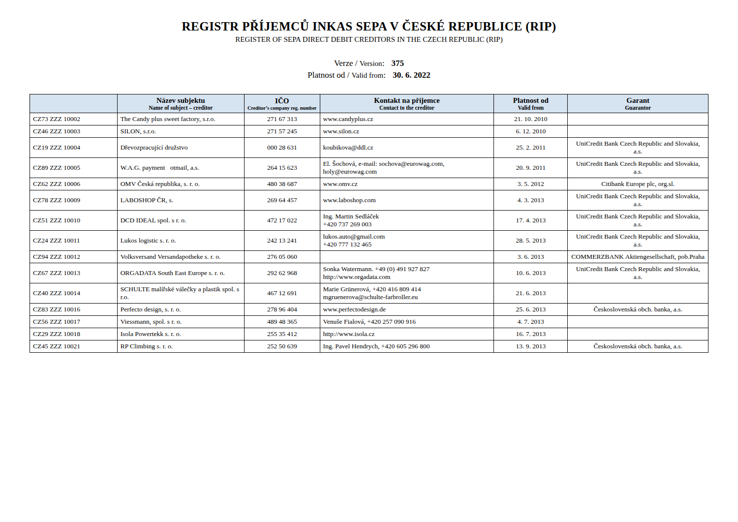REGISTR PŘÍJEMCŮ INKAS SEPA V ČESKÉ REPUBLICE (RIP)
REGISTER OF SEPA DIRECT DEBIT CREDITORS IN THE CZECH REPUBLIC (RIP)
Verze / Version: 375
Platnost od / Valid from: 30. 6. 2022
| | Název subjektu Name of subject – creditor | IČO Creditor’s company reg. number | Kontakt na příjemce Contact to the creditor | Platnost od Valid from | Garant Guarantor |
| --- | --- | --- | --- | --- | --- |
| CZ73 ZZZ 10002 | The Candy plus sweet factory, s.r.o. | 271 67 313 | www.candyplus.cz | 21. 10. 2010 | |
| CZ46 ZZZ 10003 | SILON, s.r.o. | 271 57 245 | www.silon.cz | 6. 12. 2010 | |
| CZ19 ZZZ 10004 | Dřevozpracující družstvo | 000 28 631 | koubikova@ddl.cz | 25. 2. 2011 | UniCredit Bank Czech Republic and Slovakia, a.s. |
| CZ89 ZZZ 10005 | W.A.G. payment otmail, a.s. | 264 15 623 | El. Šochová, e-mail: sochova@eurowag.com, holy@eurowag.com | 20. 9. 2011 | UniCredit Bank Czech Republic and Slovakia, a.s. |
| CZ62 ZZZ 10006 | OMV Česká republika, s. r. o. | 480 38 687 | www.omv.cz | 3. 5. 2012 | Citibank Europe plc, org.sl. |
| CZ78 ZZZ 10009 | LABOSHOP ČR, s. | 269 64 457 | www.laboshop.com | 4. 3. 2013 | UniCredit Bank Czech Republic and Slovakia, a.s. |
| CZ51 ZZZ 10010 | DCD IDEAL spol. s r. o. | 472 17 022 | Ing. Martin Sedláček +420 737 269 003 | 17. 4. 2013 | UniCredit Bank Czech Republic and Slovakia, a.s. |
| CZ24 ZZZ 10011 | Lukos logistic s. r. o. | 242 13 241 | lukos.auto@gmail.com +420 777 132 465 | 28. 5. 2013 | UniCredit Bank Czech Republic and Slovakia, a.s. |
| CZ94 ZZZ 10012 | Volksversand Versandapotheke s. r. o. | 276 05 060 | | 3. 6. 2013 | COMMERZBANK Aktiengesellschaft, pob.Praha |
| CZ67 ZZZ 10013 | ORGADATA South East Europe s. r. o. | 292 62 968 | Sonka Watermann. +49 (0) 491 927 827 http://www.orgadata.com | 10. 6. 2013 | UniCredit Bank Czech Republic and Slovakia, a.s. |
| CZ40 ZZZ 10014 | SCHULTE malířské válečky a plastik spol. s r.o. | 467 12 691 | Marie Grünerová, +420 416 809 414 mgruenerova@schulte-farbroller.eu | 21. 6. 2013 | |
| CZ83 ZZZ 10016 | Perfecto design, s. r. o. | 278 96 404 | www.perfectodesign.de | 25. 6. 2013 | Československá obch. banka, a.s. |
| CZ56 ZZZ 10017 | Viessmann, spol. s r. o. | 489 48 365 | Venuše Fialová, +420 257 090 916 | 4. 7. 2013 | |
| CZ29 ZZZ 10018 | Isola Powertekk s. r. o. | 255 35 412 | http://www.isola.cz | 16. 7. 2013 | |
| CZ45 ZZZ 10021 | RP Climbing s. r. o. | 252 50 639 | Ing. Pavel Hendrych, +420 605 296 800 | 13. 9. 2013 | Československá obch. banka, a.s. |